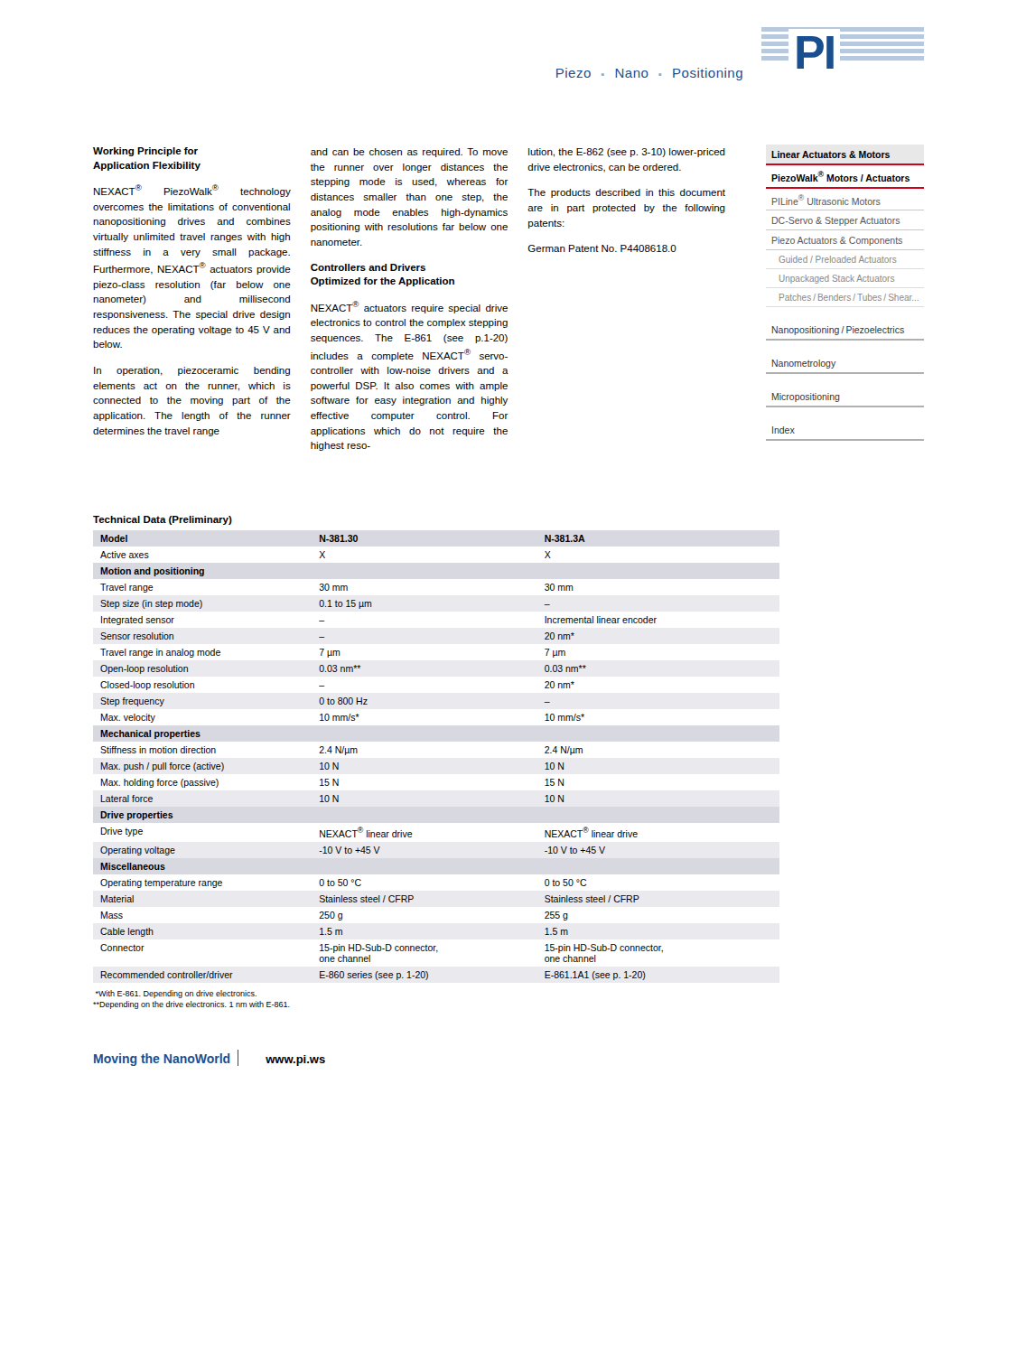Piezo ▪ Nano ▪ Positioning
PI
Working Principle for
Application Flexibility
NEXACT® PiezoWalk® technology overcomes the limitations of conventional nanopositioning drives and combines virtually unlimited travel ranges with high stiffness in a very small package. Furthermore, NEXACT® actuators provide piezo-class resolution (far below one nanometer) and millisecond responsiveness. The special drive design reduces the operating voltage to 45 V and below.
In operation, piezoceramic bending elements act on the runner, which is connected to the moving part of the application. The length of the runner determines the travel range
and can be chosen as required. To move the runner over longer distances the stepping mode is used, whereas for distances smaller than one step, the analog mode enables high-dynamics positioning with resolutions far below one nanometer.
Controllers and Drivers
Optimized for the Application
NEXACT® actuators require special drive electronics to control the complex stepping sequences. The E-861 (see p.1-20) includes a complete NEXACT® servo-controller with low-noise drivers and a powerful DSP. It also comes with ample software for easy integration and highly effective computer control. For applications which do not require the highest reso-
lution, the E-862 (see p. 3-10) lower-priced drive electronics, can be ordered.
The products described in this document are in part protected by the following patents:
German Patent No. P4408618.0
Linear Actuators & Motors
PiezoWalk® Motors / Actuators
PILine® Ultrasonic Motors
DC-Servo & Stepper Actuators
Piezo Actuators & Components
Guided / Preloaded Actuators
Unpackaged Stack Actuators
Patches / Benders / Tubes / Shear...
Nanopositioning / Piezoelectrics
Nanometrology
Micropositioning
Index
Technical Data (Preliminary)
| Model | N-381.30 | N-381.3A |
| Active axes | X | X |
| Motion and positioning |
| Travel range | 30 mm | 30 mm |
| Step size (in step mode) | 0.1 to 15 µm | – |
| Integrated sensor | – | Incremental linear encoder |
| Sensor resolution | – | 20 nm* |
| Travel range in analog mode | 7 µm | 7 µm |
| Open-loop resolution | 0.03 nm** | 0.03 nm** |
| Closed-loop resolution | – | 20 nm* |
| Step frequency | 0 to 800 Hz | – |
| Max. velocity | 10 mm/s* | 10 mm/s* |
| Mechanical properties |
| Stiffness in motion direction | 2.4 N/µm | 2.4 N/µm |
| Max. push / pull force (active) | 10 N | 10 N |
| Max. holding force (passive) | 15 N | 15 N |
| Lateral force | 10 N | 10 N |
| Drive properties |
| Drive type | NEXACT ® linear drive | NEXACT ® linear drive |
| Operating voltage | -10 V to +45 V | -10 V to +45 V |
| Miscellaneous |
| Operating temperature range | 0 to 50 °C | 0 to 50 °C |
| Material | Stainless steel / CFRP | Stainless steel / CFRP |
| Mass | 250 g | 255 g |
| Cable length | 1.5 m | 1.5 m |
| Connector | 15-pin HD-Sub-D connector, one channel | 15-pin HD-Sub-D connector, one channel |
| Recommended controller/driver | E-860 series (see p. 1-20) | E-861.1A1 (see p. 1-20) |
*With E-861. Depending on drive electronics.
**Depending on the drive electronics. 1 nm with E-861.
Moving the NanoWorld www.pi.ws